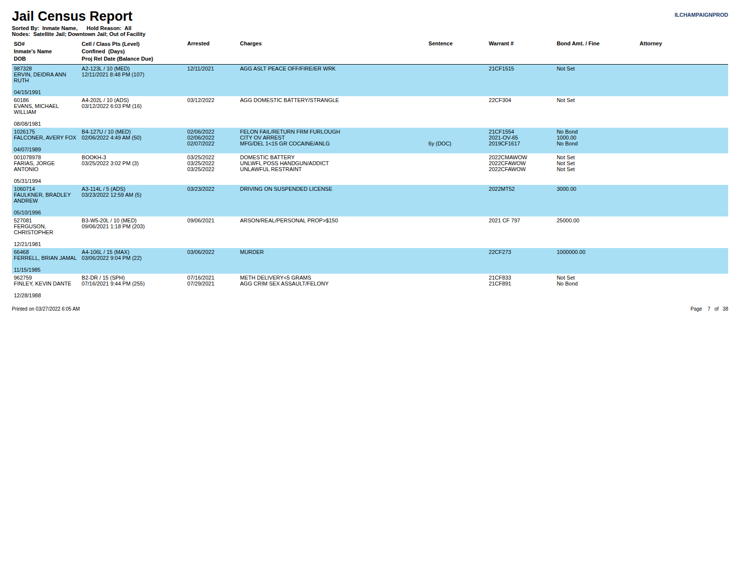ILCHAMPAIGNPROD
Jail Census Report
Sorted By: Inmate Name, Hold Reason: All
Nodes: Satellite Jail; Downtown Jail; Out of Facility
| SO# Inmate's Name DOB | Cell / Class Pts (Level) Confined (Days) Proj Rel Date (Balance Due) | Arrested | Charges | Sentence | Warrant # | Bond Amt. / Fine | Attorney |
| --- | --- | --- | --- | --- | --- | --- | --- |
| 987328 ERVIN, DEIDRA ANN RUTH 04/15/1991 | A2-123L / 10 (MED) 12/11/2021 8:48 PM (107) | 12/11/2021 | AGG ASLT PEACE OFF/FIRE/ER WRK | | 21CF1515 | Not Set | |
| 60186 EVANS, MICHAEL WILLIAM 08/08/1981 | A4-202L / 10 (ADS) 03/12/2022 6:03 PM (16) | 03/12/2022 | AGG DOMESTIC BATTERY/STRANGLE | | 22CF304 | Not Set | |
| 1026175 FALCONER, AVERY FOX 04/07/1989 | B4-127U / 10 (MED) 02/06/2022 4:49 AM (50) | 02/06/2022 02/06/2022 02/07/2022 | FELON FAIL/RETURN FRM FURLOUGH CITY OV ARREST MFG/DEL 1<15 GR COCAINE/ANLG | 6y (DOC) | 21CF1554 2021-OV-65 2019CF1617 | No Bond 1000.00 No Bond | |
| 001078978 FARIAS, JORGE ANTONIO 05/31/1994 | BOOKH-3 03/25/2022 3:02 PM (3) | 03/25/2022 03/25/2022 03/25/2022 | DOMESTIC BATTERY UNLWFL POSS HANDGUN/ADDICT UNLAWFUL RESTRAINT | | 2022CMAWOW 2022CFAWOW 2022CFAWOW | Not Set Not Set Not Set | |
| 1060714 FAULKNER, BRADLEY ANDREW 05/10/1996 | A3-114L / 5 (ADS) 03/23/2022 12:59 AM (5) | 03/23/2022 | DRIVING ON SUSPENDED LICENSE | | 2022MT52 | 3000.00 | |
| 527081 FERGUSON, CHRISTOPHER 12/21/1981 | B3-W5-20L / 10 (MED) 09/06/2021 1:18 PM (203) | 09/06/2021 | ARSON/REAL/PERSONAL PROP>$150 | | 2021 CF 797 | 25000.00 | |
| 66468 FERRELL, BRIAN JAMAL 11/15/1985 | A4-106L / 15 (MAX) 03/06/2022 9:04 PM (22) | 03/06/2022 | MURDER | | 22CF273 | 1000000.00 | |
| 962759 FINLEY, KEVIN DANTE 12/28/1988 | B2-DR / 15 (SPH) 07/16/2021 9:44 PM (255) | 07/16/2021 07/29/2021 | METH DELIVERY<5 GRAMS AGG CRIM SEX ASSAULT/FELONY | | 21CF833 21CF891 | Not Set No Bond | |
Printed on 03/27/2022 6:05 AM Page 7 of 38